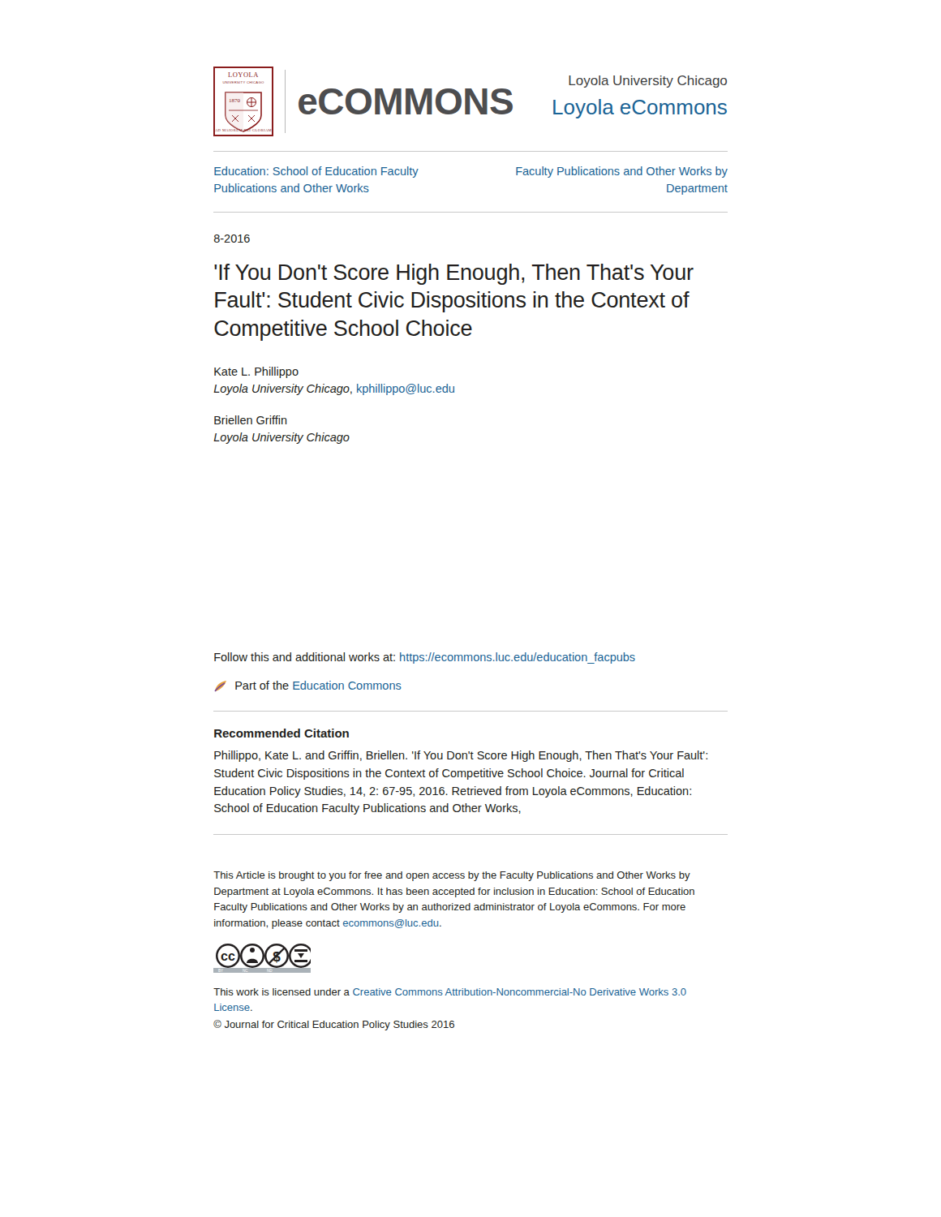LOYOLA UNIVERSITY CHICAGO 1870 AD MAIOREM DEI GLORIAM
e COMMONS
Loyola University Chicago
Loyola eCommons
Education: School of Education Faculty Publications and Other Works
Faculty Publications and Other Works by Department
8-2016
'If You Don't Score High Enough, Then That's Your Fault': Student Civic Dispositions in the Context of Competitive School Choice
Kate L. Phillippo Loyola University Chicago, kphillippo@luc.edu
Briellen Griffin Loyola University Chicago
Follow this and additional works at: https://ecommons.luc.edu/education_facpubs
Part of the Education Commons
Recommended Citation
Phillippo, Kate L. and Griffin, Briellen. 'If You Don't Score High Enough, Then That's Your Fault': Student Civic Dispositions in the Context of Competitive School Choice. Journal for Critical Education Policy Studies, 14, 2: 67-95, 2016. Retrieved from Loyola eCommons, Education: School of Education Faculty Publications and Other Works,
This Article is brought to you for free and open access by the Faculty Publications and Other Works by Department at Loyola eCommons. It has been accepted for inclusion in Education: School of Education Faculty Publications and Other Works by an authorized administrator of Loyola eCommons. For more information, please contact ecommons@luc.edu. cc $ BY NC ND
This work is licensed under a Creative Commons Attribution-Noncommercial-No Derivative Works 3.0 License.
© Journal for Critical Education Policy Studies 2016